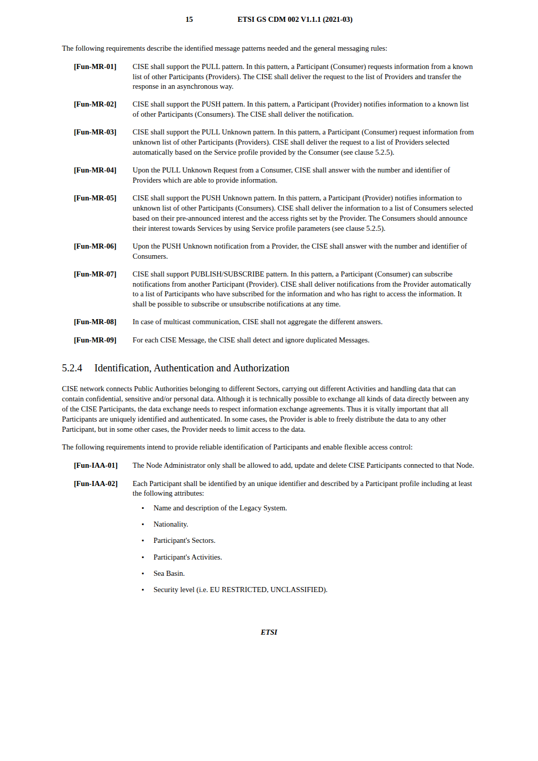15 ETSI GS CDM 002 V1.1.1 (2021-03)
The following requirements describe the identified message patterns needed and the general messaging rules:
[Fun-MR-01]
CISE shall support the PULL pattern. In this pattern, a Participant (Consumer) requests information from a known list of other Participants (Providers). The CISE shall deliver the request to the list of Providers and transfer the response in an asynchronous way.
[Fun-MR-02]
CISE shall support the PUSH pattern. In this pattern, a Participant (Provider) notifies information to a known list of other Participants (Consumers). The CISE shall deliver the notification.
[Fun-MR-03]
CISE shall support the PULL Unknown pattern. In this pattern, a Participant (Consumer) request information from unknown list of other Participants (Providers). CISE shall deliver the request to a list of Providers selected automatically based on the Service profile provided by the Consumer (see clause 5.2.5).
[Fun-MR-04]
Upon the PULL Unknown Request from a Consumer, CISE shall answer with the number and identifier of Providers which are able to provide information.
[Fun-MR-05]
CISE shall support the PUSH Unknown pattern. In this pattern, a Participant (Provider) notifies information to unknown list of other Participants (Consumers). CISE shall deliver the information to a list of Consumers selected based on their pre-announced interest and the access rights set by the Provider. The Consumers should announce their interest towards Services by using Service profile parameters (see clause 5.2.5).
[Fun-MR-06]
Upon the PUSH Unknown notification from a Provider, the CISE shall answer with the number and identifier of Consumers.
[Fun-MR-07]
CISE shall support PUBLISH/SUBSCRIBE pattern. In this pattern, a Participant (Consumer) can subscribe notifications from another Participant (Provider). CISE shall deliver notifications from the Provider automatically to a list of Participants who have subscribed for the information and who has right to access the information. It shall be possible to subscribe or unsubscribe notifications at any time.
[Fun-MR-08]
In case of multicast communication, CISE shall not aggregate the different answers.
[Fun-MR-09]
For each CISE Message, the CISE shall detect and ignore duplicated Messages.
5.2.4 Identification, Authentication and Authorization
CISE network connects Public Authorities belonging to different Sectors, carrying out different Activities and handling data that can contain confidential, sensitive and/or personal data. Although it is technically possible to exchange all kinds of data directly between any of the CISE Participants, the data exchange needs to respect information exchange agreements. Thus it is vitally important that all Participants are uniquely identified and authenticated. In some cases, the Provider is able to freely distribute the data to any other Participant, but in some other cases, the Provider needs to limit access to the data.
The following requirements intend to provide reliable identification of Participants and enable flexible access control:
[Fun-IAA-01]
The Node Administrator only shall be allowed to add, update and delete CISE Participants connected to that Node.
[Fun-IAA-02]
Each Participant shall be identified by an unique identifier and described by a Participant profile including at least the following attributes:
Name and description of the Legacy System.
Nationality.
Participant's Sectors.
Participant's Activities.
Sea Basin.
Security level (i.e. EU RESTRICTED, UNCLASSIFIED).
ETSI